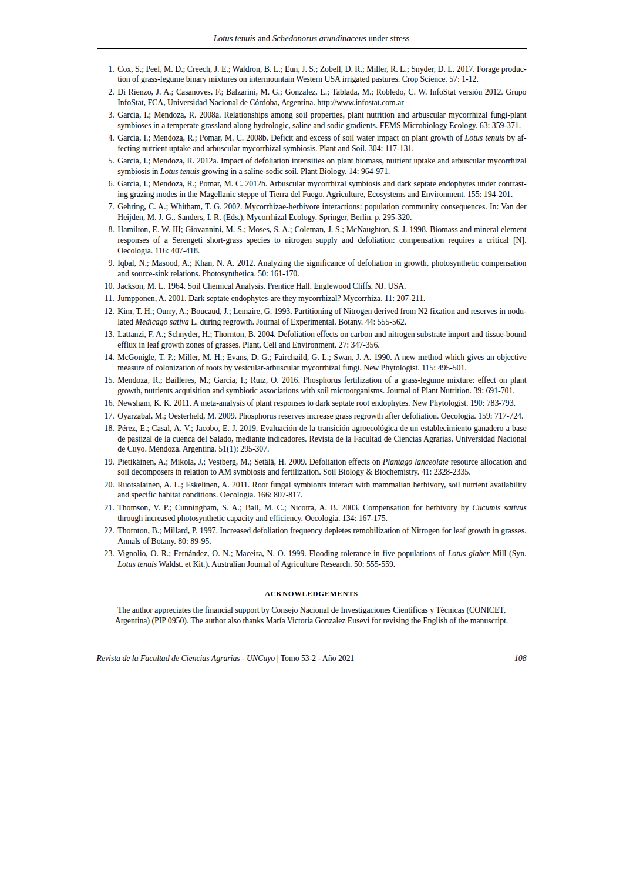Lotus tenuis and Schedonorus arundinaceus under stress
Cox, S.; Peel, M. D.; Creech, J. E.; Waldron, B. L.; Eun, J. S.; Zobell, D. R.; Miller, R. L.; Snyder, D. L. 2017. Forage production of grass-legume binary mixtures on intermountain Western USA irrigated pastures. Crop Science. 57: 1-12.
Di Rienzo, J. A.; Casanoves, F.; Balzarini, M. G.; Gonzalez, L.; Tablada, M.; Robledo, C. W. InfoStat versión 2012. Grupo InfoStat, FCA, Universidad Nacional de Córdoba, Argentina. http://www.infostat.com.ar
García, I.; Mendoza, R. 2008a. Relationships among soil properties, plant nutrition and arbuscular mycorrhizal fungi-plant symbioses in a temperate grassland along hydrologic, saline and sodic gradients. FEMS Microbiology Ecology. 63: 359-371.
García, I.; Mendoza, R.; Pomar, M. C. 2008b. Deficit and excess of soil water impact on plant growth of Lotus tenuis by affecting nutrient uptake and arbuscular mycorrhizal symbiosis. Plant and Soil. 304: 117-131.
García, I.; Mendoza, R. 2012a. Impact of defoliation intensities on plant biomass, nutrient uptake and arbuscular mycorrhizal symbiosis in Lotus tenuis growing in a saline-sodic soil. Plant Biology. 14: 964-971.
García, I.; Mendoza, R.; Pomar, M. C. 2012b. Arbuscular mycorrhizal symbiosis and dark septate endophytes under contrasting grazing modes in the Magellanic steppe of Tierra del Fuego. Agriculture, Ecosystems and Environment. 155: 194-201.
Gehring, C. A.; Whitham, T. G. 2002. Mycorrhizae-herbivore interactions: population community consequences. In: Van der Heijden, M. J. G., Sanders, I. R. (Eds.), Mycorrhizal Ecology. Springer, Berlin. p. 295-320.
Hamilton, E. W. III; Giovannini, M. S.; Moses, S. A.; Coleman, J. S.; McNaughton, S. J. 1998. Biomass and mineral element responses of a Serengeti short-grass species to nitrogen supply and defoliation: compensation requires a critical [N]. Oecologia. 116: 407-418.
Iqbal, N.; Masood, A.; Khan, N. A. 2012. Analyzing the significance of defoliation in growth, photosynthetic compensation and source-sink relations. Photosynthetica. 50: 161-170.
Jackson, M. L. 1964. Soil Chemical Analysis. Prentice Hall. Englewood Cliffs. NJ. USA.
Jumpponen, A. 2001. Dark septate endophytes-are they mycorrhizal? Mycorrhiza. 11: 207-211.
Kim, T. H.; Ourry, A.; Boucaud, J.; Lemaire, G. 1993. Partitioning of Nitrogen derived from N2 fixation and reserves in nodulated Medicago sativa L. during regrowth. Journal of Experimental. Botany. 44: 555-562.
Lattanzi, F. A.; Schnyder, H.; Thornton, B. 2004. Defoliation effects on carbon and nitrogen substrate import and tissue-bound efflux in leaf growth zones of grasses. Plant, Cell and Environment. 27: 347-356.
McGonigle, T. P.; Miller, M. H.; Evans, D. G.; Fairchaild, G. L.; Swan, J. A. 1990. A new method which gives an objective measure of colonization of roots by vesicular-arbuscular mycorrhizal fungi. New Phytologist. 115: 495-501.
Mendoza, R.; Bailleres, M.; García, I.; Ruiz, O. 2016. Phosphorus fertilization of a grass-legume mixture: effect on plant growth, nutrients acquisition and symbiotic associations with soil microorganisms. Journal of Plant Nutrition. 39: 691-701.
Newsham, K. K. 2011. A meta-analysis of plant responses to dark septate root endophytes. New Phytologist. 190: 783-793.
Oyarzabal, M.; Oesterheld, M. 2009. Phosphorus reserves increase grass regrowth after defoliation. Oecologia. 159: 717-724.
Pérez, E.; Casal, A. V.; Jacobo, E. J. 2019. Evaluación de la transición agroecológica de un establecimiento ganadero a base de pastizal de la cuenca del Salado, mediante indicadores. Revista de la Facultad de Ciencias Agrarias. Universidad Nacional de Cuyo. Mendoza. Argentina. 51(1): 295-307.
Pietikäinen, A.; Mikola, J.; Vestberg, M.; Setälä, H. 2009. Defoliation effects on Plantago lanceolate resource allocation and soil decomposers in relation to AM symbiosis and fertilization. Soil Biology & Biochemistry. 41: 2328-2335.
Ruotsalainen, A. L.; Eskelinen, A. 2011. Root fungal symbionts interact with mammalian herbivory, soil nutrient availability and specific habitat conditions. Oecologia. 166: 807-817.
Thomson, V. P.; Cunningham, S. A.; Ball, M. C.; Nicotra, A. B. 2003. Compensation for herbivory by Cucumis sativus through increased photosynthetic capacity and efficiency. Oecologia. 134: 167-175.
Thornton, B.; Millard, P. 1997. Increased defoliation frequency depletes remobilization of Nitrogen for leaf growth in grasses. Annals of Botany. 80: 89-95.
Vignolio, O. R.; Fernández, O. N.; Maceira, N. O. 1999. Flooding tolerance in five populations of Lotus glaber Mill (Syn. Lotus tenuis Waldst. et Kit.). Australian Journal of Agriculture Research. 50: 555-559.
Acknowledgements
The author appreciates the financial support by Consejo Nacional de Investigaciones Científicas y Técnicas (CONICET, Argentina) (PIP 0950). The author also thanks María Victoria Gonzalez Eusevi for revising the English of the manuscript.
Revista de la Facultad de Ciencias Agrarias - UNCuyo | Tomo 53-2 - Año 2021
108